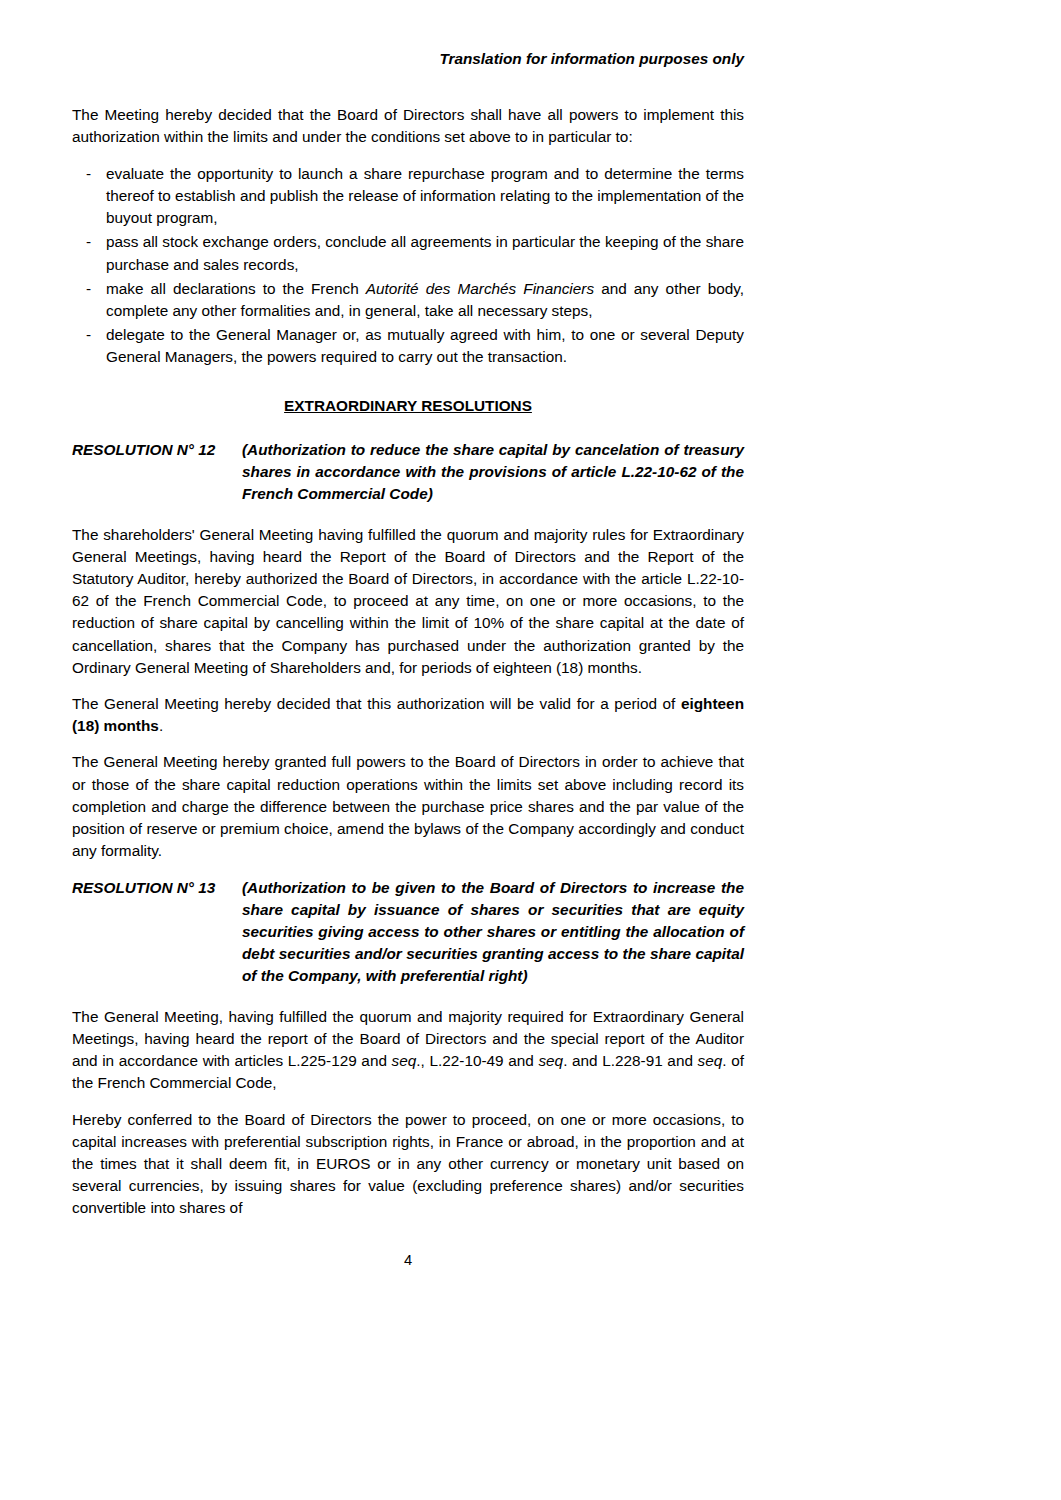Translation for information purposes only
The Meeting hereby decided that the Board of Directors shall have all powers to implement this authorization within the limits and under the conditions set above to in particular to:
evaluate the opportunity to launch a share repurchase program and to determine the terms thereof to establish and publish the release of information relating to the implementation of the buyout program,
pass all stock exchange orders, conclude all agreements in particular the keeping of the share purchase and sales records,
make all declarations to the French Autorité des Marchés Financiers and any other body, complete any other formalities and, in general, take all necessary steps,
delegate to the General Manager or, as mutually agreed with him, to one or several Deputy General Managers, the powers required to carry out the transaction.
EXTRAORDINARY RESOLUTIONS
RESOLUTION N° 12
(Authorization to reduce the share capital by cancelation of treasury shares in accordance with the provisions of article L.22-10-62 of the French Commercial Code)
The shareholders' General Meeting having fulfilled the quorum and majority rules for Extraordinary General Meetings, having heard the Report of the Board of Directors and the Report of the Statutory Auditor, hereby authorized the Board of Directors, in accordance with the article L.22-10-62 of the French Commercial Code, to proceed at any time, on one or more occasions, to the reduction of share capital by cancelling within the limit of 10% of the share capital at the date of cancellation, shares that the Company has purchased under the authorization granted by the Ordinary General Meeting of Shareholders and, for periods of eighteen (18) months.
The General Meeting hereby decided that this authorization will be valid for a period of eighteen (18) months.
The General Meeting hereby granted full powers to the Board of Directors in order to achieve that or those of the share capital reduction operations within the limits set above including record its completion and charge the difference between the purchase price shares and the par value of the position of reserve or premium choice, amend the bylaws of the Company accordingly and conduct any formality.
RESOLUTION N° 13
(Authorization to be given to the Board of Directors to increase the share capital by issuance of shares or securities that are equity securities giving access to other shares or entitling the allocation of debt securities and/or securities granting access to the share capital of the Company, with preferential right)
The General Meeting, having fulfilled the quorum and majority required for Extraordinary General Meetings, having heard the report of the Board of Directors and the special report of the Auditor and in accordance with articles L.225-129 and seq., L.22-10-49 and seq. and L.228-91 and seq. of the French Commercial Code,
Hereby conferred to the Board of Directors the power to proceed, on one or more occasions, to capital increases with preferential subscription rights, in France or abroad, in the proportion and at the times that it shall deem fit, in EUROS or in any other currency or monetary unit based on several currencies, by issuing shares for value (excluding preference shares) and/or securities convertible into shares of
4